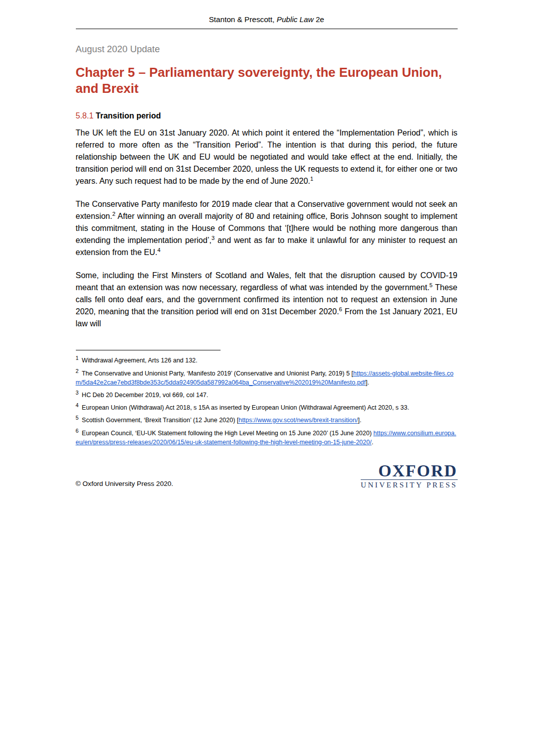Stanton & Prescott, Public Law 2e
August 2020 Update
Chapter 5 – Parliamentary sovereignty, the European Union, and Brexit
5.8.1 Transition period
The UK left the EU on 31st January 2020. At which point it entered the “Implementation Period”, which is referred to more often as the “Transition Period”. The intention is that during this period, the future relationship between the UK and EU would be negotiated and would take effect at the end. Initially, the transition period will end on 31st December 2020, unless the UK requests to extend it, for either one or two years. Any such request had to be made by the end of June 2020.1
The Conservative Party manifesto for 2019 made clear that a Conservative government would not seek an extension.2 After winning an overall majority of 80 and retaining office, Boris Johnson sought to implement this commitment, stating in the House of Commons that ‘[t]here would be nothing more dangerous than extending the implementation period’,3 and went as far to make it unlawful for any minister to request an extension from the EU.4
Some, including the First Minsters of Scotland and Wales, felt that the disruption caused by COVID-19 meant that an extension was now necessary, regardless of what was intended by the government.5 These calls fell onto deaf ears, and the government confirmed its intention not to request an extension in June 2020, meaning that the transition period will end on 31st December 2020.6 From the 1st January 2021, EU law will
1 Withdrawal Agreement, Arts 126 and 132.
2 The Conservative and Unionist Party, ‘Manifesto 2019’ (Conservative and Unionist Party, 2019) 5 [https://assets-global.website-files.com/5da42e2cae7ebd3f8bde353c/5dda924905da587992a064ba_Conservative%202019%20Manifesto.pdf].
3 HC Deb 20 December 2019, vol 669, col 147.
4 European Union (Withdrawal) Act 2018, s 15A as inserted by European Union (Withdrawal Agreement) Act 2020, s 33.
5 Scottish Government, ‘Brexit Transition’ (12 June 2020) [https://www.gov.scot/news/brexit-transition/].
6 European Council, ‘EU-UK Statement following the High Level Meeting on 15 June 2020’ (15 June 2020) https://www.consilium.europa.eu/en/press/press-releases/2020/06/15/eu-uk-statement-following-the-high-level-meeting-on-15-june-2020/.
© Oxford University Press 2020.
OXFORD
UNIVERSITY PRESS